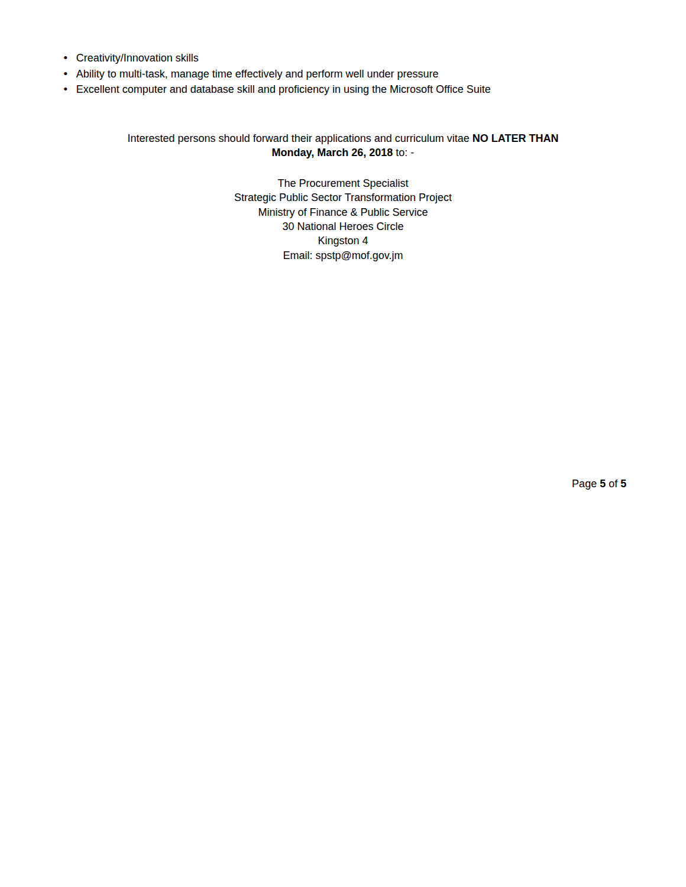Creativity/Innovation skills
Ability to multi-task, manage time effectively and perform well under pressure
Excellent computer and database skill and proficiency in using the Microsoft Office Suite
Interested persons should forward their applications and curriculum vitae NO LATER THAN
Monday, March 26, 2018 to: -
The Procurement Specialist
Strategic Public Sector Transformation Project
Ministry of Finance & Public Service
30 National Heroes Circle
Kingston 4
Email: spstp@mof.gov.jm
Page 5 of 5